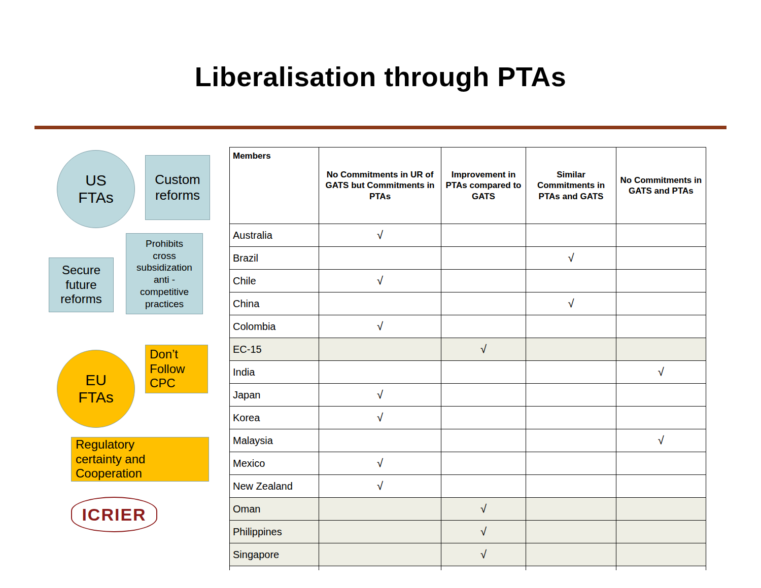Liberalisation through PTAs
US
FTAs
Custom
reforms
Secure
future
reforms
Prohibits
cross
subsidization
anti -
competitive
practices
EU
FTAs
Don’t
Follow
CPC
Regulatory
certainty and
Cooperation
ICRIER
| Members | No Commitments in UR of GATS but Commitments in PTAs | Improvement in PTAs compared to GATS | Similar Commitments in PTAs and GATS | No Commitments in GATS and PTAs |
| --- | --- | --- | --- | --- |
| Australia | √ | | | |
| Brazil | | | √ | |
| Chile | √ | | | |
| China | | | √ | |
| Colombia | √ | | | |
| EC-15 | | √ | | |
| India | | | | √ |
| Japan | √ | | | |
| Korea | √ | | | |
| Malaysia | | | | √ |
| Mexico | √ | | | |
| New Zealand | √ | | | |
| Oman | | √ | | |
| Philippines | | √ | | |
| Singapore | | √ | | |
| Switzerland | √ | | | |
| USA | | √ | | |